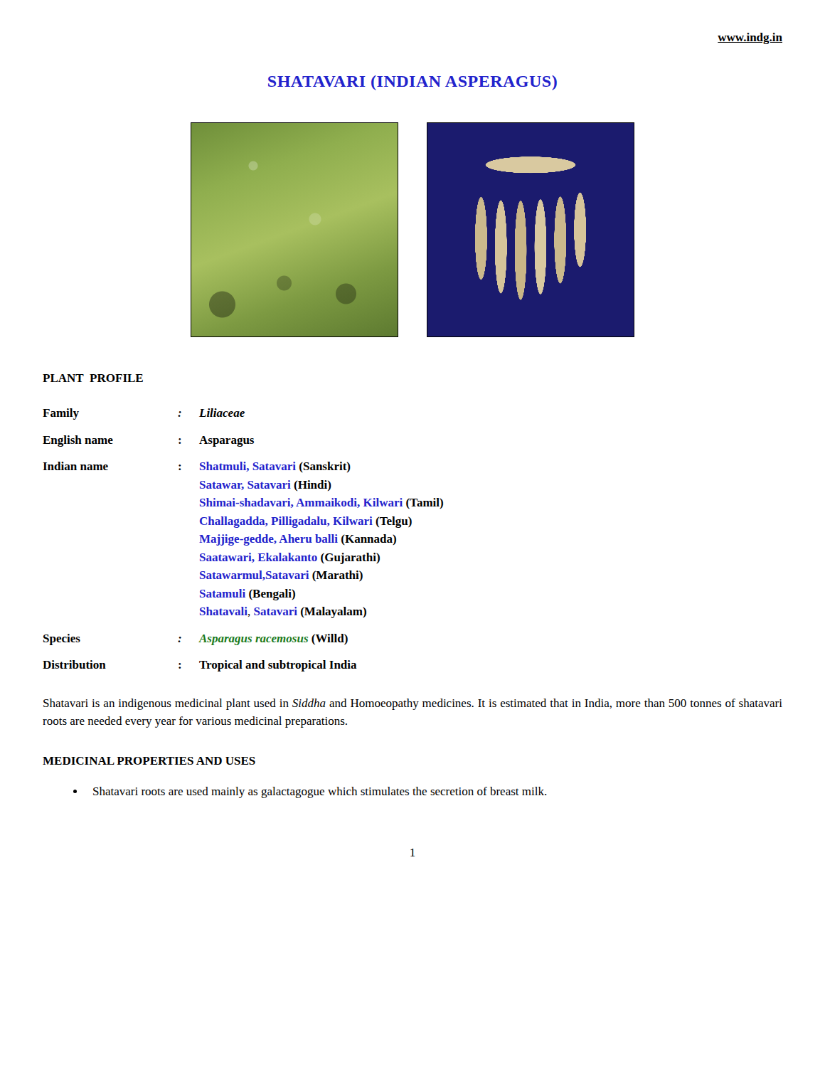www.indg.in
SHATAVARI (INDIAN ASPERAGUS)
PLANT PROFILE
| Family | : | Liliaceae |
| English name | : | Asparagus |
| Indian name | : | Shatmuli, Satavari (Sanskrit) Satawar, Satavari (Hindi) Shimai-shadavari, Ammaikodi, Kilwari (Tamil) Challagadda, Pilligadalu, Kilwari (Telgu) Majjige-gedde, Aheru balli (Kannada) Saatawari, Ekalakanto (Gujarathi) Satawarmul,Satavari (Marathi) Satamuli (Bengali) Shatavali , Satavari (Malayalam) |
| Species | : | Asparagus racemosus (Willd) |
| Distribution | : | Tropical and subtropical India |
Shatavari is an indigenous medicinal plant used in Siddha and Homoeopathy medicines. It is estimated that in India, more than 500 tonnes of shatavari roots are needed every year for various medicinal preparations.
MEDICINAL PROPERTIES AND USES
Shatavari roots are used mainly as galactagogue which stimulates the secretion of breast milk.
1